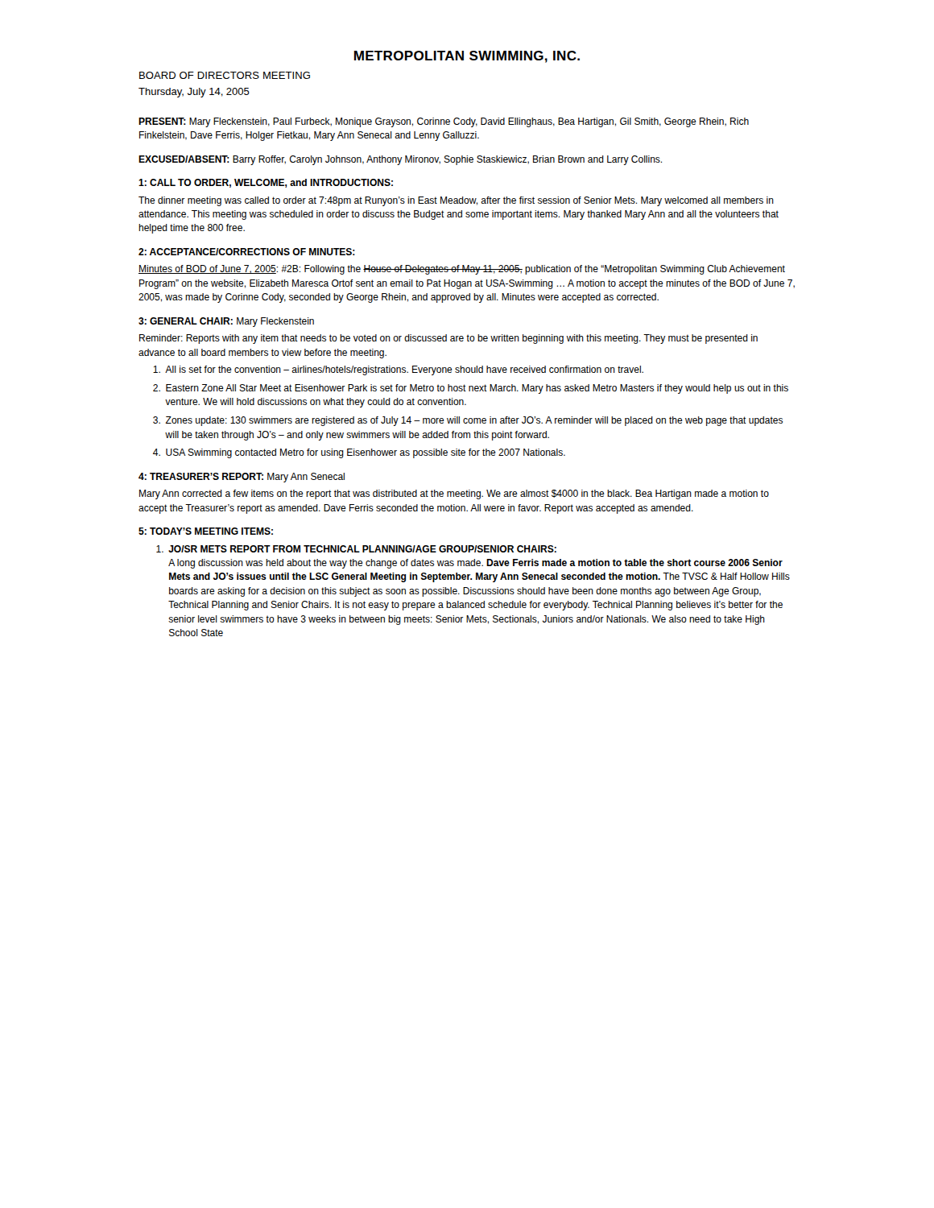METROPOLITAN SWIMMING, INC.
BOARD OF DIRECTORS MEETING
Thursday, July 14, 2005
PRESENT: Mary Fleckenstein, Paul Furbeck, Monique Grayson, Corinne Cody, David Ellinghaus, Bea Hartigan, Gil Smith, George Rhein, Rich Finkelstein, Dave Ferris, Holger Fietkau, Mary Ann Senecal and Lenny Galluzzi.
EXCUSED/ABSENT: Barry Roffer, Carolyn Johnson, Anthony Mironov, Sophie Staskiewicz, Brian Brown and Larry Collins.
1: CALL TO ORDER, WELCOME, and INTRODUCTIONS:
The dinner meeting was called to order at 7:48pm at Runyon’s in East Meadow, after the first session of Senior Mets. Mary welcomed all members in attendance. This meeting was scheduled in order to discuss the Budget and some important items. Mary thanked Mary Ann and all the volunteers that helped time the 800 free.
2: ACCEPTANCE/CORRECTIONS OF MINUTES:
Minutes of BOD of June 7, 2005: #2B: Following the House of Delegates of May 11, 2005, publication of the “Metropolitan Swimming Club Achievement Program” on the website, Elizabeth Maresca Ortof sent an email to Pat Hogan at USA-Swimming … A motion to accept the minutes of the BOD of June 7, 2005, was made by Corinne Cody, seconded by George Rhein, and approved by all. Minutes were accepted as corrected.
3: GENERAL CHAIR: Mary Fleckenstein
Reminder: Reports with any item that needs to be voted on or discussed are to be written beginning with this meeting. They must be presented in advance to all board members to view before the meeting.
All is set for the convention – airlines/hotels/registrations. Everyone should have received confirmation on travel.
Eastern Zone All Star Meet at Eisenhower Park is set for Metro to host next March. Mary has asked Metro Masters if they would help us out in this venture. We will hold discussions on what they could do at convention.
Zones update: 130 swimmers are registered as of July 14 – more will come in after JO’s. A reminder will be placed on the web page that updates will be taken through JO’s – and only new swimmers will be added from this point forward.
USA Swimming contacted Metro for using Eisenhower as possible site for the 2007 Nationals.
4: TREASURER’S REPORT: Mary Ann Senecal
Mary Ann corrected a few items on the report that was distributed at the meeting. We are almost $4000 in the black. Bea Hartigan made a motion to accept the Treasurer’s report as amended. Dave Ferris seconded the motion. All were in favor. Report was accepted as amended.
5: TODAY’S MEETING ITEMS:
JO/SR METS REPORT FROM TECHNICAL PLANNING/AGE GROUP/SENIOR CHAIRS:
A long discussion was held about the way the change of dates was made. Dave Ferris made a motion to table the short course 2006 Senior Mets and JO’s issues until the LSC General Meeting in September. Mary Ann Senecal seconded the motion. The TVSC & Half Hollow Hills boards are asking for a decision on this subject as soon as possible. Discussions should have been done months ago between Age Group, Technical Planning and Senior Chairs. It is not easy to prepare a balanced schedule for everybody. Technical Planning believes it’s better for the senior level swimmers to have 3 weeks in between big meets: Senior Mets, Sectionals, Juniors and/or Nationals. We also need to take High School State